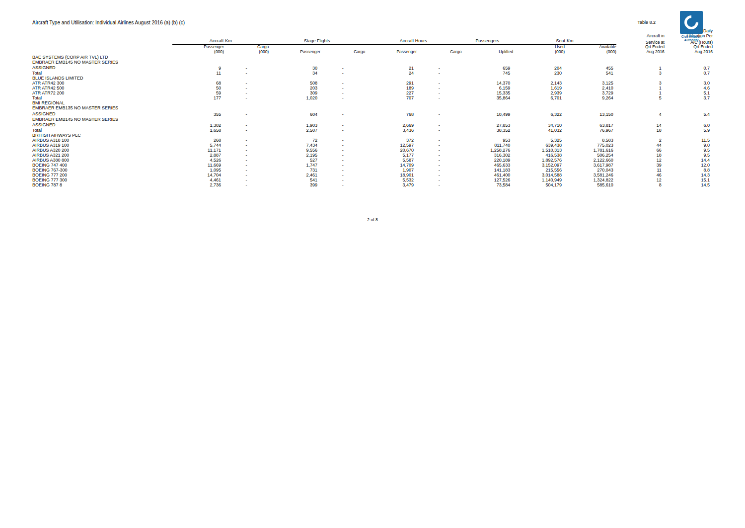Aircraft Type and Utilisation: Individual Airlines August 2016 (a) (b) (c)
Table 8.2
Civil Aviation
Authority
| | | | | | | Avge Daily |
| --- | --- | --- | --- | --- | --- | --- |
| | | | | | | Aircraft in | Utilisation Per |
| | Aircraft-Km | Stage Flights | Aircraft Hours | Passengers | Seat-Km | Service at | A/C (Hours) |
| | Passenger (000) | Cargo (000) | Passenger | Cargo | Passenger | Cargo | Uplifted | Used (000) | Available (000) | Qrt Ended Aug 2016 | Qrt Ended Aug 2016 |
| BAE SYSTEMS (CORP AIR TVL) LTD |
| EMBRAER EMB145 NO MASTER SERIES ASSIGNED | 9 | - | 30 | - | 21 | - | 659 | 204 | 455 | 1 | 0.7 |
| Total | 11 | - | 34 | - | 24 | - | 745 | 230 | 541 | 3 | 0.7 |
| BLUE ISLANDS LIMITED |
| ATR ATR42 300 | 68 | - | 508 | - | 291 | - | 14,370 | 2,143 | 3,125 | 3 | 3.0 |
| ATR ATR42 500 | 50 | - | 203 | - | 189 | - | 6,159 | 1,619 | 2,410 | 1 | 4.6 |
| ATR ATR72 200 | 59 | - | 309 | - | 227 | - | 15,335 | 2,939 | 3,729 | 1 | 5.1 |
| Total | 177 | - | 1,020 | - | 707 | - | 35,864 | 6,701 | 9,264 | 5 | 3.7 |
| BMI REGIONAL |
| EMBRAER EMB135 NO MASTER SERIES ASSIGNED | 355 | - | 604 | - | 768 | - | 10,499 | 6,322 | 13,150 | 4 | 5.4 |
| EMBRAER EMB145 NO MASTER SERIES ASSIGNED | 1,302 | - | 1,903 | - | 2,669 | - | 27,853 | 34,710 | 63,817 | 14 | 6.0 |
| Total | 1,658 | - | 2,507 | - | 3,436 | - | 38,352 | 41,032 | 76,967 | 18 | 5.9 |
| BRITISH AIRWAYS PLC |
| AIRBUS A318 100 | 268 | - | 72 | - | 372 | - | 953 | 5,325 | 8,583 | 2 | 11.5 |
| AIRBUS A319 100 | 5,744 | - | 7,434 | - | 12,597 | - | 811,740 | 639,438 | 775,023 | 44 | 9.0 |
| AIRBUS A320 200 | 11,171 | - | 9,556 | - | 20,670 | - | 1,258,276 | 1,510,313 | 1,781,616 | 66 | 9.5 |
| AIRBUS A321 200 | 2,887 | - | 2,195 | - | 5,177 | - | 316,302 | 416,538 | 506,254 | 18 | 9.5 |
| AIRBUS A380 800 | 4,526 | - | 527 | - | 5,587 | - | 220,189 | 1,892,576 | 2,122,660 | 12 | 14.4 |
| BOEING 747 400 | 11,669 | - | 1,747 | - | 14,709 | - | 465,633 | 3,152,097 | 3,617,987 | 39 | 12.0 |
| BOEING 767-300 | 1,095 | - | 731 | - | 1,907 | - | 141,183 | 215,556 | 270,043 | 11 | 8.8 |
| BOEING 777 200 | 14,704 | - | 2,461 | - | 18,901 | - | 461,400 | 3,014,588 | 3,581,246 | 46 | 14.3 |
| BOEING 777 300 | 4,461 | - | 541 | - | 5,532 | - | 127,526 | 1,140,949 | 1,324,822 | 12 | 15.1 |
| BOEING 787 8 | 2,736 | - | 399 | - | 3,479 | - | 73,584 | 504,179 | 585,610 | 8 | 14.5 |
2 of 8